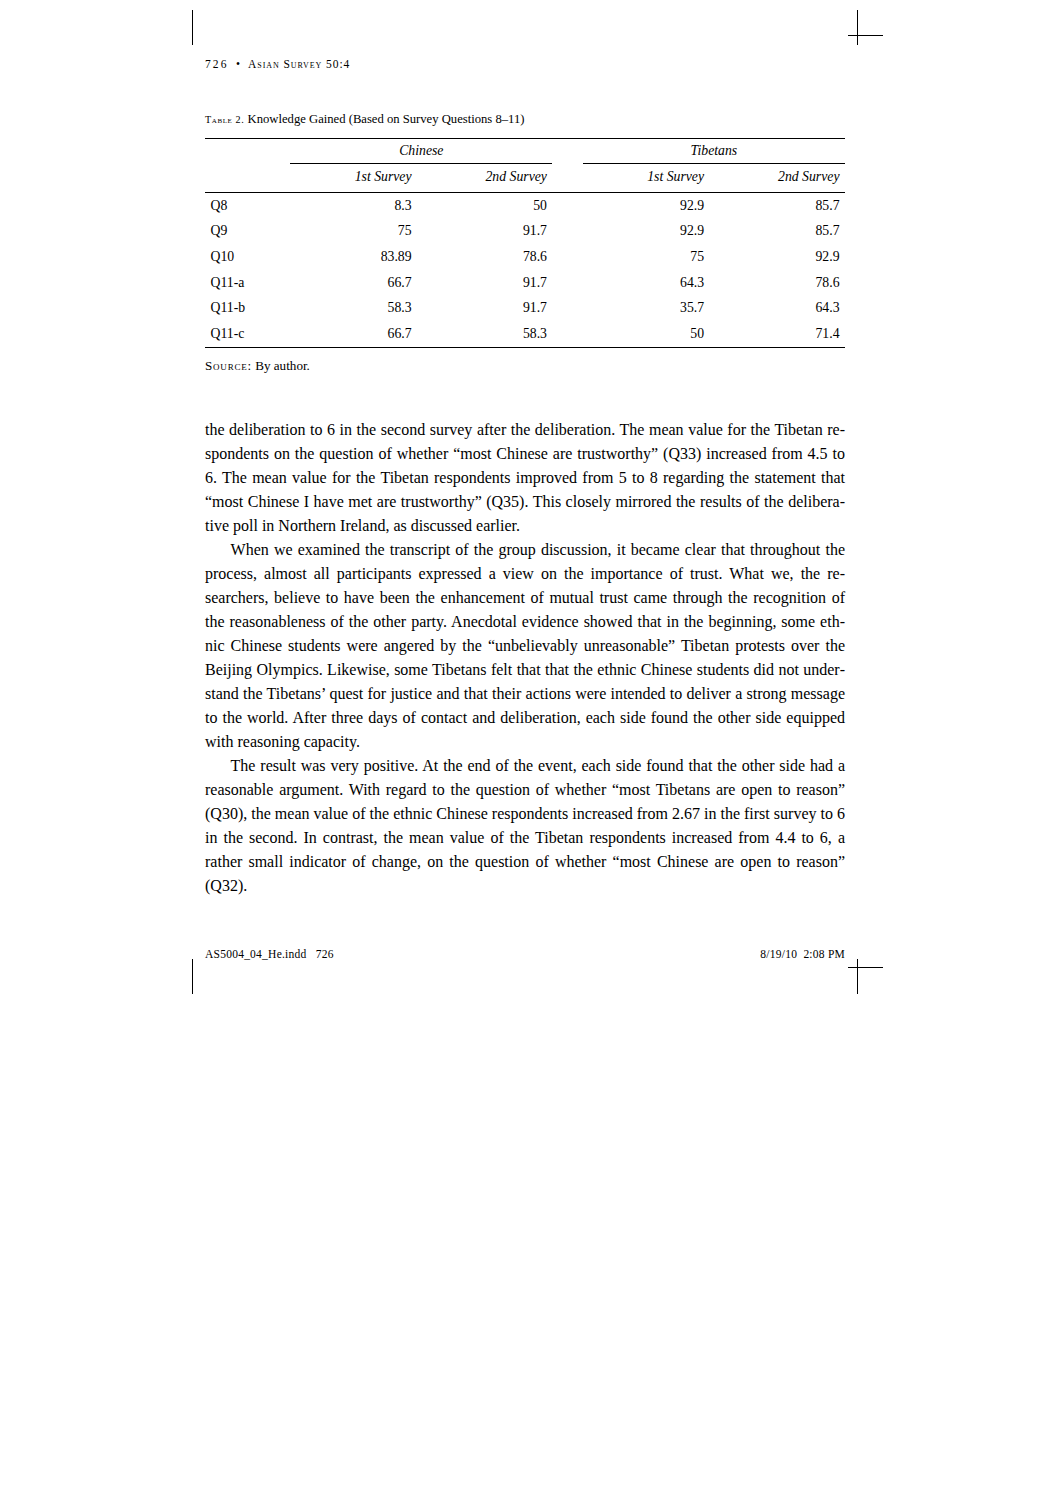726 • Asian Survey 50:4
Table 2. Knowledge Gained (Based on Survey Questions 8–11)
| | Chinese | | Tibetans |
| --- | --- | --- | --- |
| | 1st Survey | 2nd Survey | | 1st Survey | 2nd Survey |
| Q8 | 8.3 | 50 | | 92.9 | 85.7 |
| Q9 | 75 | 91.7 | | 92.9 | 85.7 |
| Q10 | 83.89 | 78.6 | | 75 | 92.9 |
| Q11-a | 66.7 | 91.7 | | 64.3 | 78.6 |
| Q11-b | 58.3 | 91.7 | | 35.7 | 64.3 |
| Q11-c | 66.7 | 58.3 | | 50 | 71.4 |
Source: By author.
the deliberation to 6 in the second survey after the deliberation. The mean value for the Tibetan respondents on the question of whether “most Chinese are trustworthy” (Q33) increased from 4.5 to 6. The mean value for the Tibetan respondents improved from 5 to 8 regarding the statement that “most Chinese I have met are trustworthy” (Q35). This closely mirrored the results of the deliberative poll in Northern Ireland, as discussed earlier.
When we examined the transcript of the group discussion, it became clear that throughout the process, almost all participants expressed a view on the importance of trust. What we, the researchers, believe to have been the enhancement of mutual trust came through the recognition of the reasonableness of the other party. Anecdotal evidence showed that in the beginning, some ethnic Chinese students were angered by the “unbelievably unreasonable” Tibetan protests over the Beijing Olympics. Likewise, some Tibetans felt that that the ethnic Chinese students did not understand the Tibetans’ quest for justice and that their actions were intended to deliver a strong message to the world. After three days of contact and deliberation, each side found the other side equipped with reasoning capacity.
The result was very positive. At the end of the event, each side found that the other side had a reasonable argument. With regard to the question of whether “most Tibetans are open to reason” (Q30), the mean value of the ethnic Chinese respondents increased from 2.67 in the first survey to 6 in the second. In contrast, the mean value of the Tibetan respondents increased from 4.4 to 6, a rather small indicator of change, on the question of whether “most Chinese are open to reason” (Q32).
AS5004_04_He.indd 726 8/19/10 2:08 PM